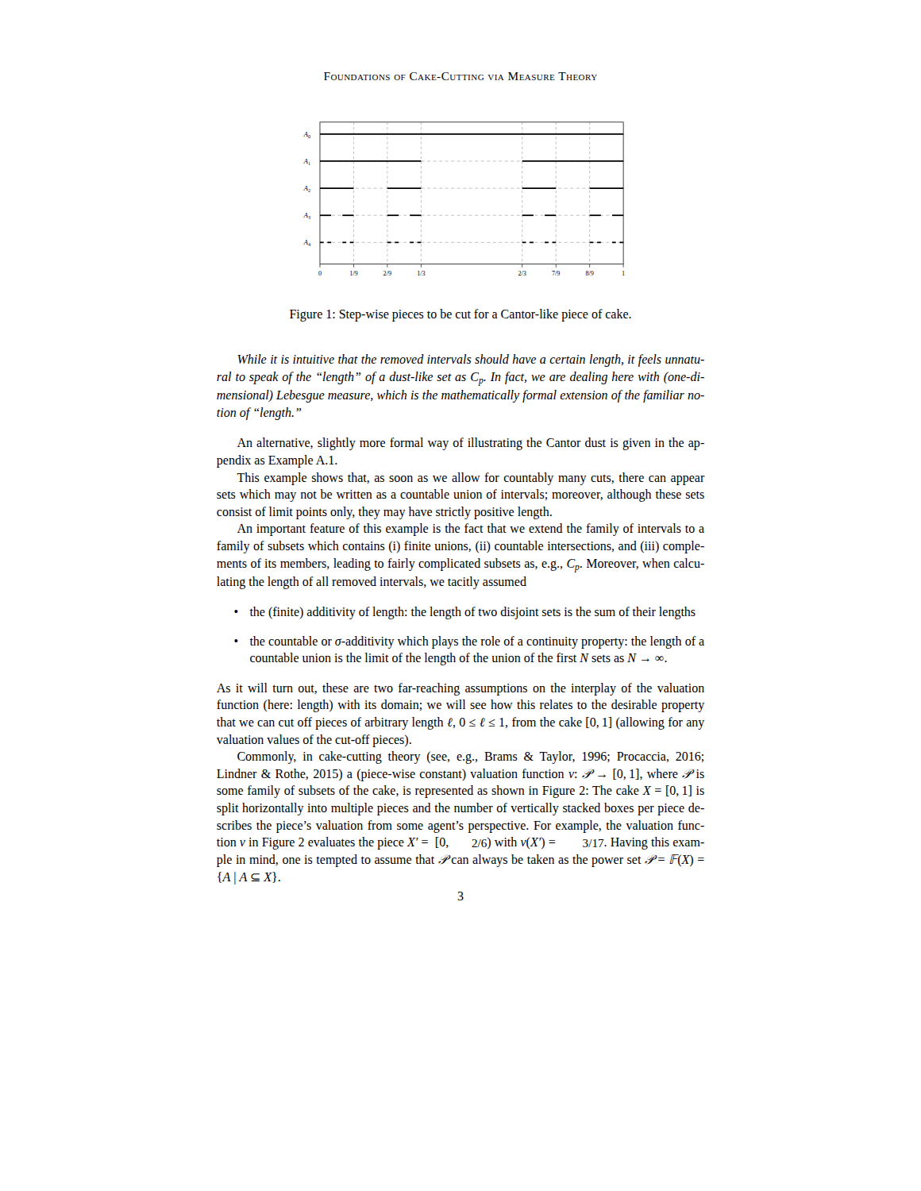Foundations of Cake-Cutting via Measure Theory
A0 A1 A2 A3 A4 0 1/9 2/9 1/3 2/3 7/9 8/9 1
Figure 1: Step-wise pieces to be cut for a Cantor-like piece of cake.
While it is intuitive that the removed intervals should have a certain length, it feels unnatural to speak of the “length” of a dust-like set as Cp. In fact, we are dealing here with (one-dimensional) Lebesgue measure, which is the mathematically formal extension of the familiar notion of “length.”
An alternative, slightly more formal way of illustrating the Cantor dust is given in the appendix as Example A.1.
This example shows that, as soon as we allow for countably many cuts, there can appear sets which may not be written as a countable union of intervals; moreover, although these sets consist of limit points only, they may have strictly positive length.
An important feature of this example is the fact that we extend the family of intervals to a family of subsets which contains (i) finite unions, (ii) countable intersections, and (iii) complements of its members, leading to fairly complicated subsets as, e.g., Cp. Moreover, when calculating the length of all removed intervals, we tacitly assumed
the (finite) additivity of length: the length of two disjoint sets is the sum of their lengths
the countable or σ-additivity which plays the role of a continuity property: the length of a countable union is the limit of the length of the union of the first N sets as N → ∞.
As it will turn out, these are two far-reaching assumptions on the interplay of the valuation function (here: length) with its domain; we will see how this relates to the desirable property that we can cut off pieces of arbitrary length ℓ, 0 ≤ ℓ ≤ 1, from the cake [0, 1] (allowing for any valuation values of the cut-off pieces).
Commonly, in cake-cutting theory (see, e.g., Brams & Taylor, 1996; Procaccia, 2016; Lindner & Rothe, 2015) a (piece-wise constant) valuation function v: 𝒫 → [0, 1], where 𝒫 is some family of subsets of the cake, is represented as shown in Figure 2: The cake X = [0, 1] is split horizontally into multiple pieces and the number of vertically stacked boxes per piece describes the piece’s valuation from some agent’s perspective. For example, the valuation function v in Figure 2 evaluates the piece X′ = [0, 2/6) with v(X′) = 3/17. Having this example in mind, one is tempted to assume that 𝒫 can always be taken as the power set 𝒫 = 𝔽(X) = {A | A ⊆ X}.
3